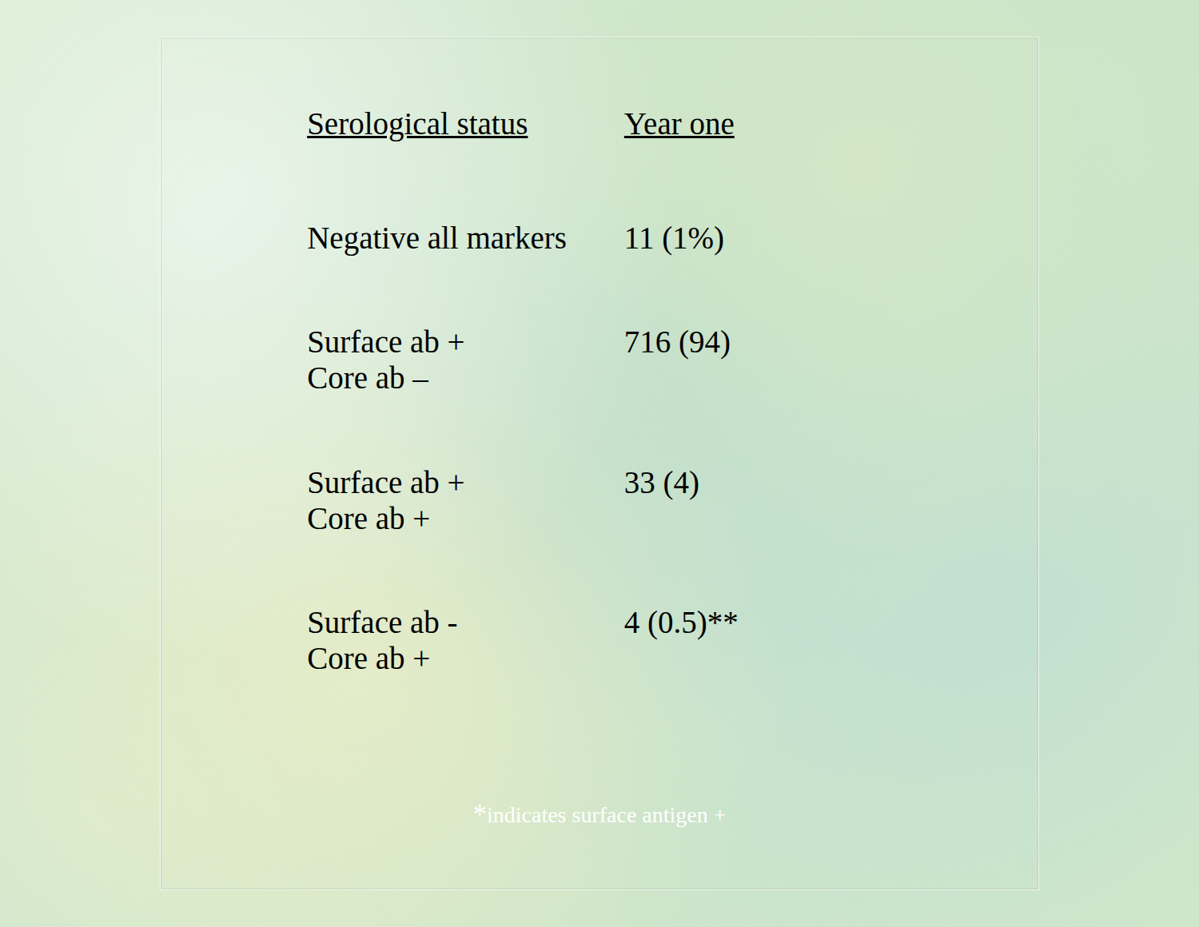| Serological status | Year one |
| --- | --- |
| Negative all markers | 11 (1%) |
| Surface ab + Core ab – | 716 (94) |
| Surface ab + Core ab + | 33 (4) |
| Surface ab - Core ab + | 4 (0.5)** |
*indicates surface antigen +